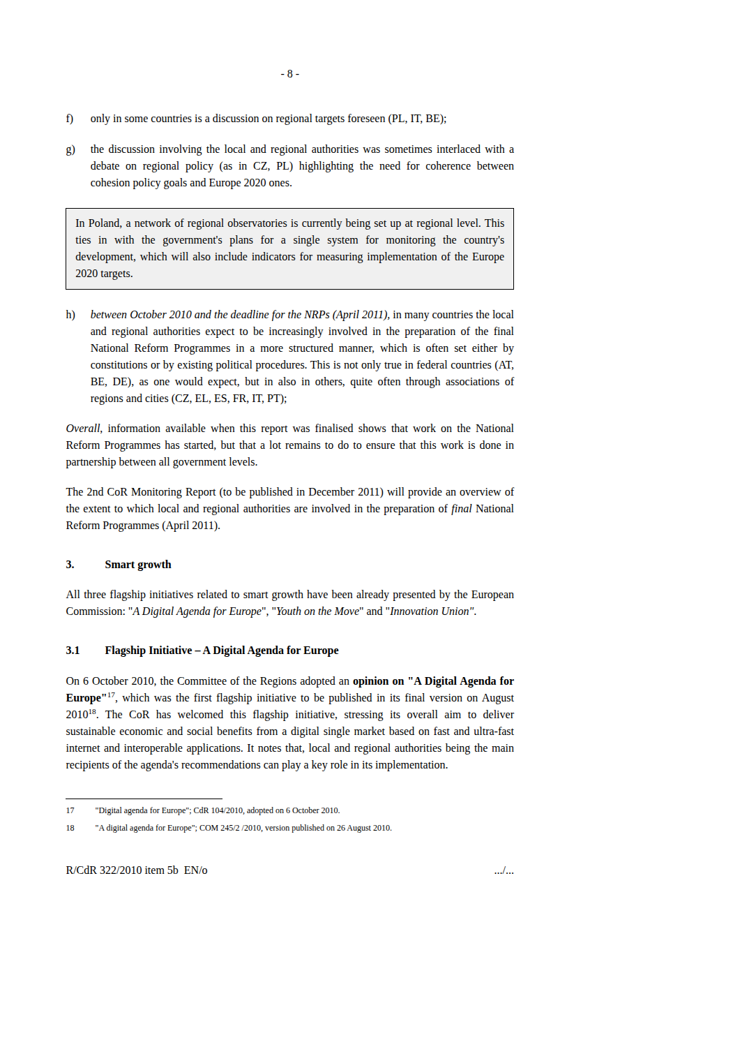- 8 -
f)
only in some countries is a discussion on regional targets foreseen (PL, IT, BE);
g)
the discussion involving the local and regional authorities was sometimes interlaced with a debate on regional policy (as in CZ, PL) highlighting the need for coherence between cohesion policy goals and Europe 2020 ones.
In Poland, a network of regional observatories is currently being set up at regional level. This ties in with the government's plans for a single system for monitoring the country's development, which will also include indicators for measuring implementation of the Europe 2020 targets.
h)
between October 2010 and the deadline for the NRPs (April 2011), in many countries the local and regional authorities expect to be increasingly involved in the preparation of the final National Reform Programmes in a more structured manner, which is often set either by constitutions or by existing political procedures. This is not only true in federal countries (AT, BE, DE), as one would expect, but in also in others, quite often through associations of regions and cities (CZ, EL, ES, FR, IT, PT);
Overall, information available when this report was finalised shows that work on the National Reform Programmes has started, but that a lot remains to do to ensure that this work is done in partnership between all government levels.
The 2nd CoR Monitoring Report (to be published in December 2011) will provide an overview of the extent to which local and regional authorities are involved in the preparation of final National Reform Programmes (April 2011).
3.
Smart growth
All three flagship initiatives related to smart growth have been already presented by the European Commission: "A Digital Agenda for Europe", "Youth on the Move" and "Innovation Union".
3.1
Flagship Initiative – A Digital Agenda for Europe
On 6 October 2010, the Committee of the Regions adopted an opinion on "A Digital Agenda for Europe"17, which was the first flagship initiative to be published in its final version on August 201018. The CoR has welcomed this flagship initiative, stressing its overall aim to deliver sustainable economic and social benefits from a digital single market based on fast and ultra-fast internet and interoperable applications. It notes that, local and regional authorities being the main recipients of the agenda's recommendations can play a key role in its implementation.
17
"Digital agenda for Europe"; CdR 104/2010, adopted on 6 October 2010.
18
"A digital agenda for Europe"; COM 245/2 /2010, version published on 26 August 2010.
R/CdR 322/2010 item 5b EN/o
.../...